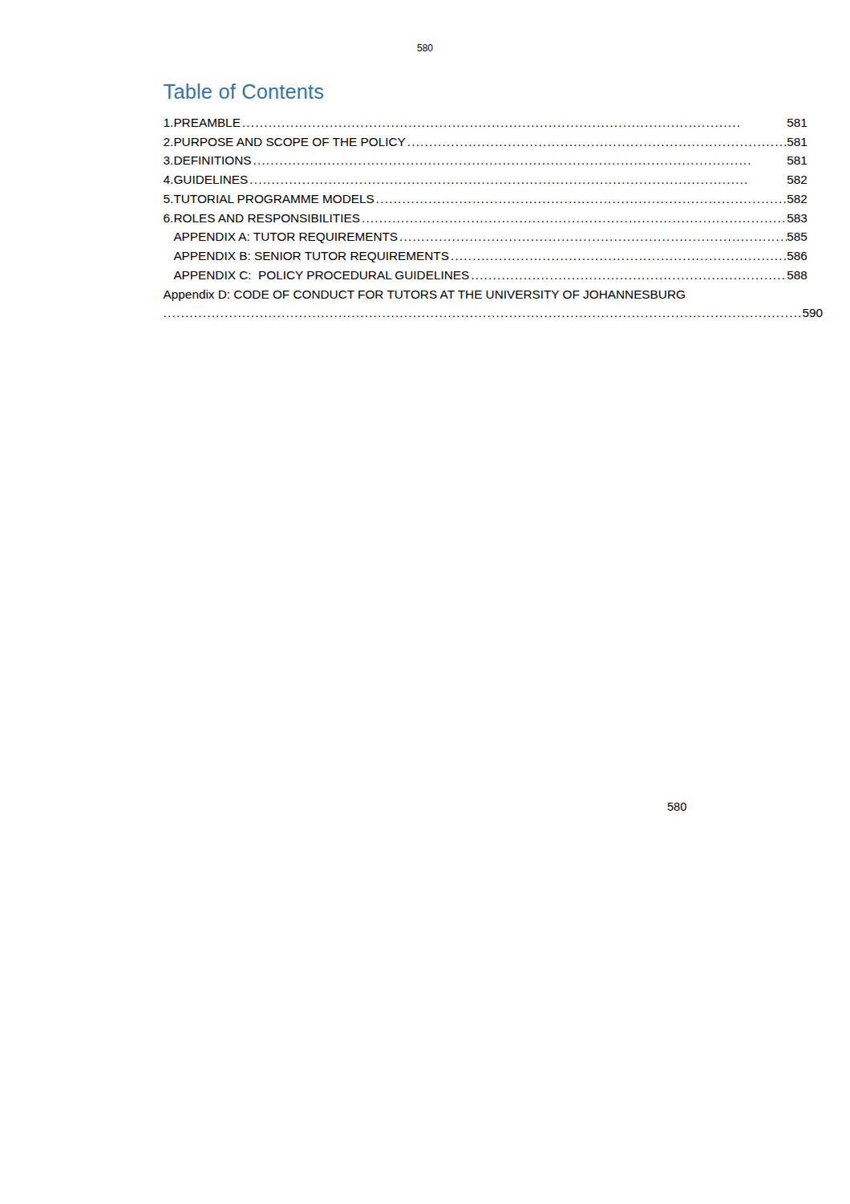580
Table of Contents
| 1. | PREAMBLE .................................................................................................................. | 581 |
| 2. | PURPOSE AND SCOPE OF THE POLICY .................................................................................................................. | 581 |
| 3. | DEFINITIONS .................................................................................................................. | 581 |
| 4. | GUIDELINES .................................................................................................................. | 582 |
| 5. | TUTORIAL PROGRAMME MODELS .................................................................................................................. | 582 |
| 6. | ROLES AND RESPONSIBILITIES .................................................................................................................. | 583 |
| | APPENDIX A: TUTOR REQUIREMENTS .................................................................................................................. | 585 |
| | APPENDIX B: SENIOR TUTOR REQUIREMENTS .................................................................................................................. | 586 |
| | APPENDIX C: POLICY PROCEDURAL GUIDELINES .................................................................................................................. | 588 |
Appendix D: CODE OF CONDUCT FOR TUTORS AT THE UNIVERSITY OF JOHANNESBURG
| | .................................................................................................................................................. | 590 |
580